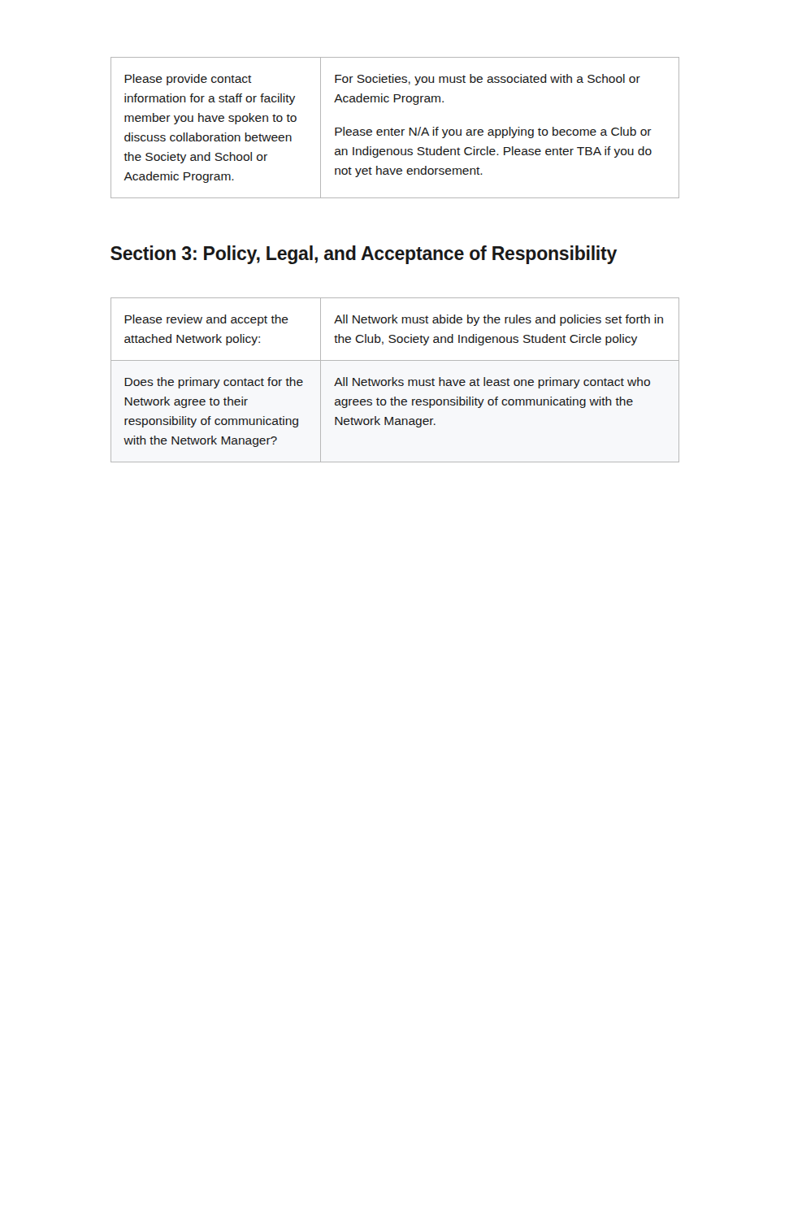| Please provide contact information for a staff or facility member you have spoken to to discuss collaboration between the Society and School or Academic Program. | For Societies, you must be associated with a School or Academic Program. Please enter N/A if you are applying to become a Club or an Indigenous Student Circle. Please enter TBA if you do not yet have endorsement. |
Section 3: Policy, Legal, and Acceptance of Responsibility
| Please review and accept the attached Network policy: | All Network must abide by the rules and policies set forth in the Club, Society and Indigenous Student Circle policy |
| Does the primary contact for the Network agree to their responsibility of communicating with the Network Manager? | All Networks must have at least one primary contact who agrees to the responsibility of communicating with the Network Manager. |